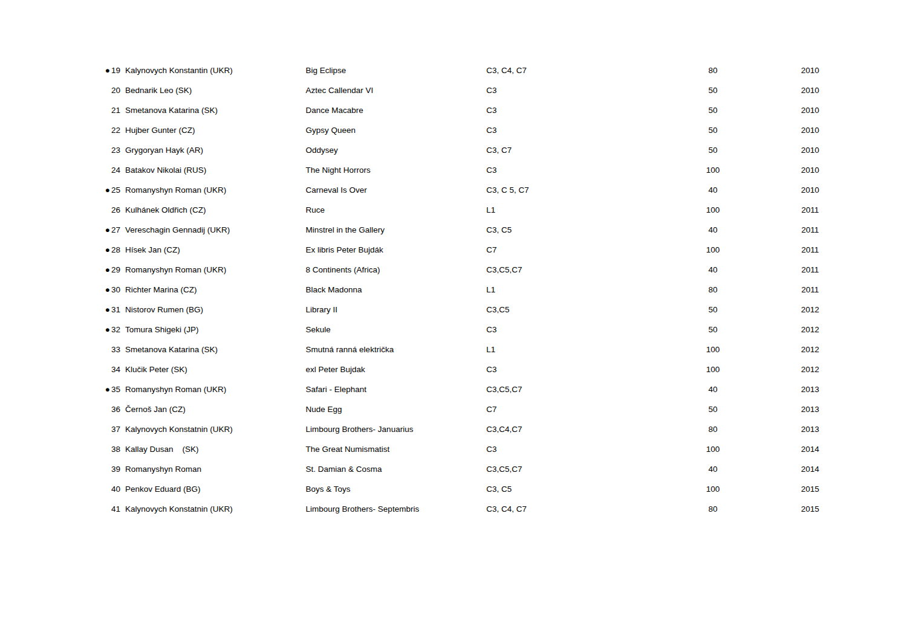| ● 19 | Kalynovych Konstantin (UKR) | Big Eclipse | C3, C4, C7 | 80 | 2010 |
| 20 | Bednarik Leo (SK) | Aztec Callendar VI | C3 | 50 | 2010 |
| 21 | Smetanova Katarina (SK) | Dance Macabre | C3 | 50 | 2010 |
| 22 | Hujber Gunter (CZ) | Gypsy Queen | C3 | 50 | 2010 |
| 23 | Grygoryan Hayk (AR) | Oddysey | C3, C7 | 50 | 2010 |
| 24 | Batakov Nikolai (RUS) | The Night Horrors | C3 | 100 | 2010 |
| ● 25 | Romanyshyn Roman (UKR) | Carneval Is Over | C3, C 5, C7 | 40 | 2010 |
| 26 | Kulhánek Oldřich (CZ) | Ruce | L1 | 100 | 2011 |
| ● 27 | Vereschagin Gennadij (UKR) | Minstrel in the Gallery | C3, C5 | 40 | 2011 |
| ● 28 | Hísek Jan (CZ) | Ex libris Peter Bujdák | C7 | 100 | 2011 |
| ● 29 | Romanyshyn Roman (UKR) | 8 Continents (Africa) | C3,C5,C7 | 40 | 2011 |
| ● 30 | Richter Marina (CZ) | Black Madonna | L1 | 80 | 2011 |
| ● 31 | Nistorov Rumen (BG) | Library II | C3,C5 | 50 | 2012 |
| ● 32 | Tomura Shigeki (JP) | Sekule | C3 | 50 | 2012 |
| 33 | Smetanova Katarina (SK) | Smutná ranná električka | L1 | 100 | 2012 |
| 34 | Klučik Peter (SK) | exl Peter Bujdak | C3 | 100 | 2012 |
| ● 35 | Romanyshyn Roman (UKR) | Safari - Elephant | C3,C5,C7 | 40 | 2013 |
| 36 | Černoš Jan (CZ) | Nude Egg | C7 | 50 | 2013 |
| 37 | Kalynovych Konstatnin (UKR) | Limbourg Brothers- Januarius | C3,C4,C7 | 80 | 2013 |
| 38 | Kallay Dusan (SK) | The Great Numismatist | C3 | 100 | 2014 |
| 39 | Romanyshyn Roman | St. Damian & Cosma | C3,C5,C7 | 40 | 2014 |
| 40 | Penkov Eduard (BG) | Boys & Toys | C3, C5 | 100 | 2015 |
| 41 | Kalynovych Konstatnin (UKR) | Limbourg Brothers- Septembris | C3, C4, C7 | 80 | 2015 |